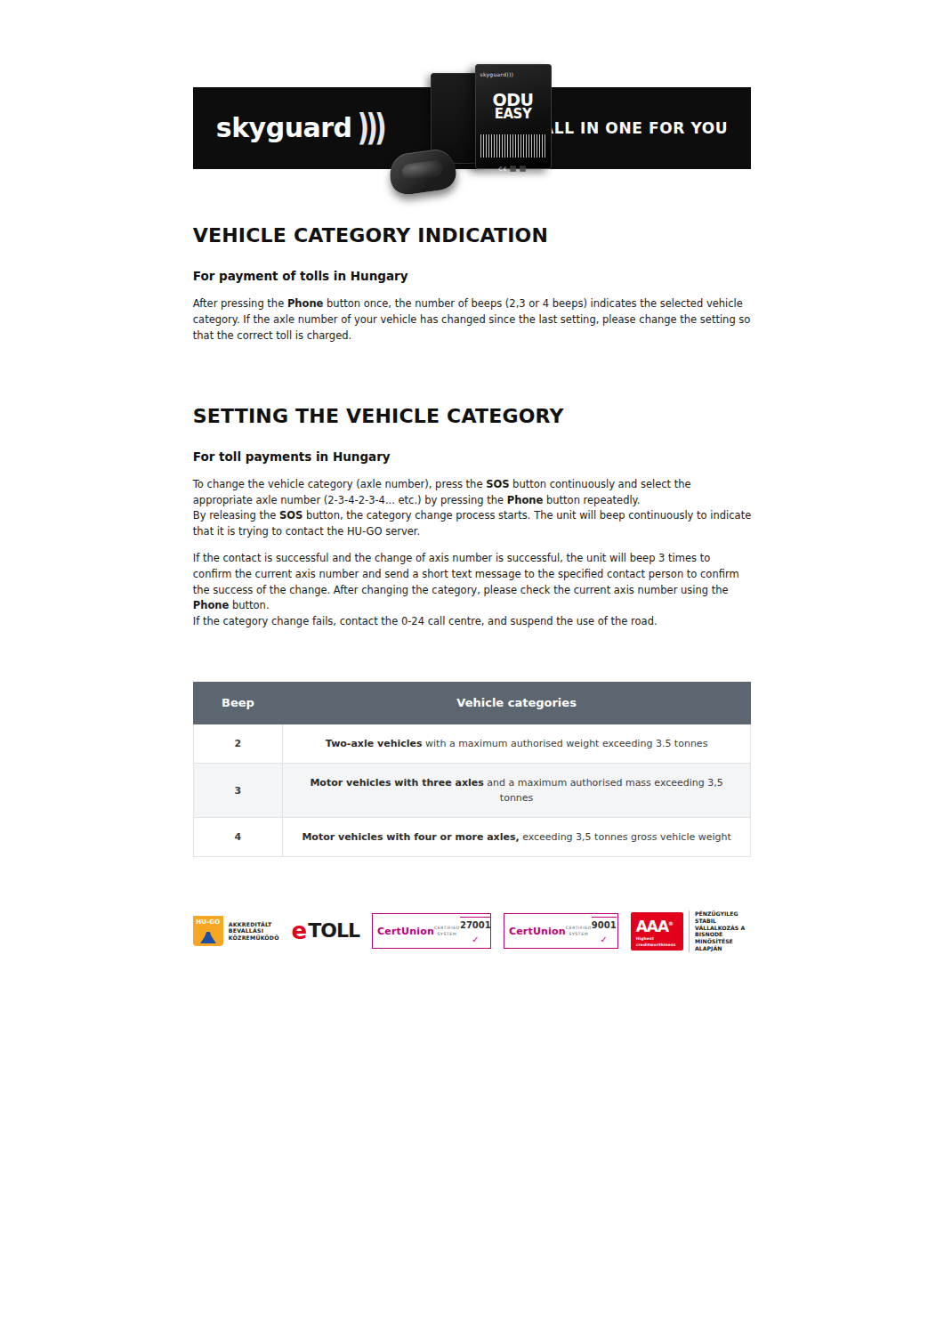skyguard)))
skyguard)))
ODUEASY
C€ ⬛ ⬛
ALL IN ONE FOR YOU
VEHICLE CATEGORY INDICATION
For payment of tolls in Hungary
After pressing the Phone button once, the number of beeps (2,3 or 4 beeps) indicates the selected vehicle category. If the axle number of your vehicle has changed since the last setting, please change the setting so that the correct toll is charged.
SETTING THE VEHICLE CATEGORY
For toll payments in Hungary
To change the vehicle category (axle number), press the SOS button continuously and select the appropriate axle number (2-3-4-2-3-4... etc.) by pressing the Phone button repeatedly.
By releasing the SOS button, the category change process starts. The unit will beep continuously to indicate that it is trying to contact the HU-GO server.
If the contact is successful and the change of axis number is successful, the unit will beep 3 times to confirm the current axis number and send a short text message to the specified contact person to confirm the success of the change. After changing the category, please check the current axis number using the Phone button.
If the category change fails, contact the 0-24 call centre, and suspend the use of the road.
| Beep | Vehicle categories |
| --- | --- |
| 2 | Two-axle vehicles with a maximum authorised weight exceeding 3.5 tonnes |
| 3 | Motor vehicles with three axles and a maximum authorised mass exceeding 3,5 tonnes |
| 4 | Motor vehicles with four or more axles, exceeding 3,5 tonnes gross vehicle weight |
HU-GO
A
AKKREDITÁLT
BEVALLÁSI
KÖZREMŰKÖDŐ
e TOLL
CertUnion
CERTIFIED SYSTEM
27001 ✓
CertUnion
CERTIFIED SYSTEM
9001 ✓
AAA®Highest creditworthiness
PÉNZÜGYILEG STABIL
VÁLLALKOZÁS A BISNODE
MINŐSÍTÉSE ALAPJÁN